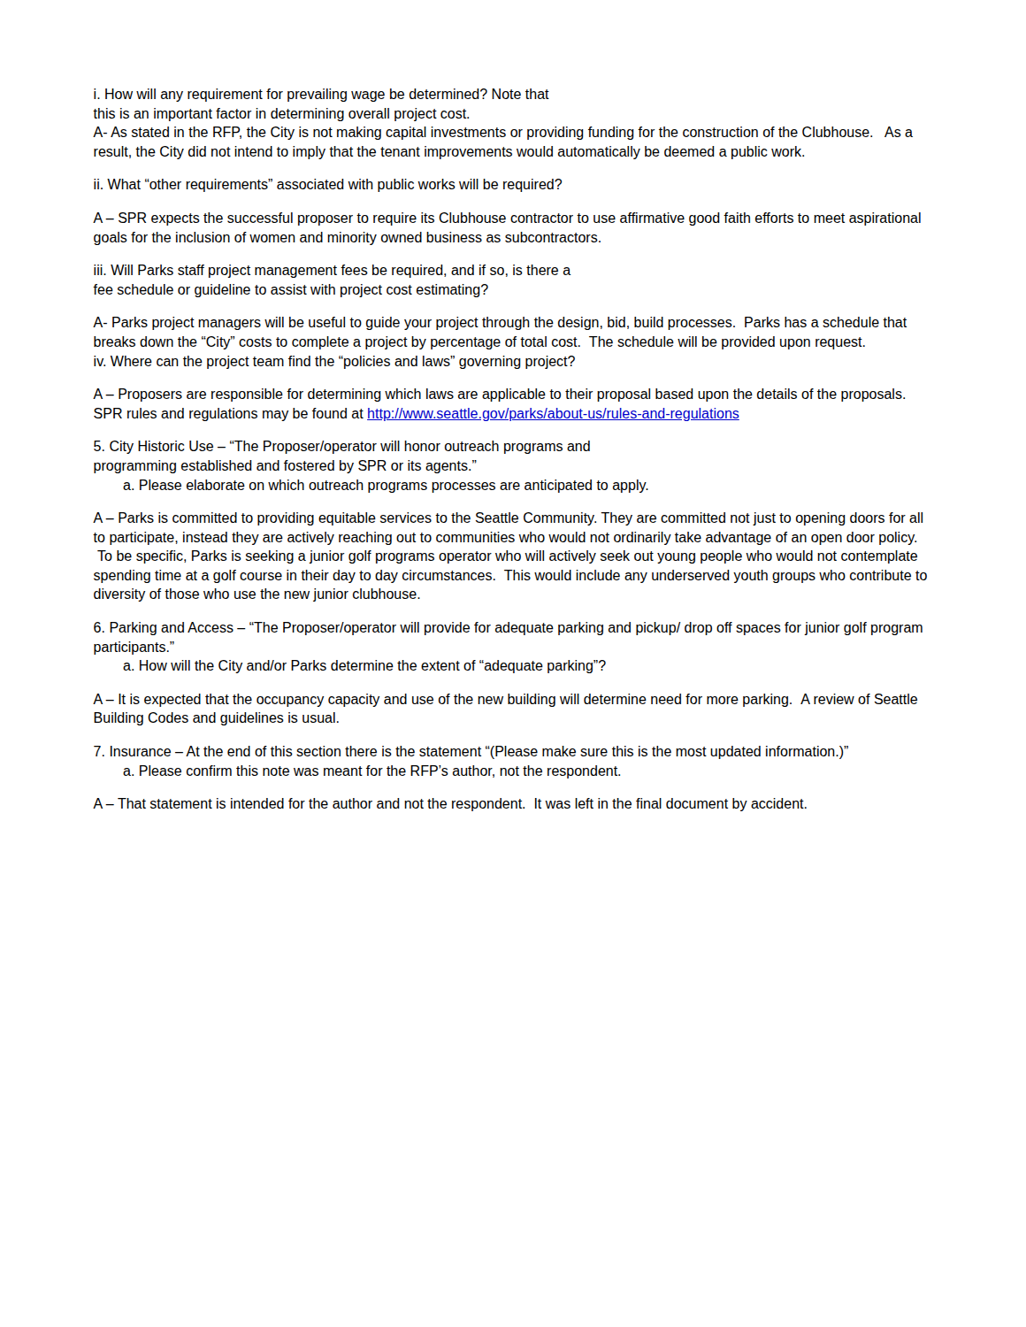i. How will any requirement for prevailing wage be determined? Note that
this is an important factor in determining overall project cost.
A- As stated in the RFP, the City is not making capital investments or providing funding for the construction of the Clubhouse. As a result, the City did not intend to imply that the tenant improvements would automatically be deemed a public work.
ii. What “other requirements” associated with public works will be required?
A – SPR expects the successful proposer to require its Clubhouse contractor to use affirmative good faith efforts to meet aspirational goals for the inclusion of women and minority owned business as subcontractors.
iii. Will Parks staff project management fees be required, and if so, is there a
fee schedule or guideline to assist with project cost estimating?
A- Parks project managers will be useful to guide your project through the design, bid, build processes. Parks has a schedule that breaks down the “City” costs to complete a project by percentage of total cost. The schedule will be provided upon request.
iv. Where can the project team find the “policies and laws” governing project?
A – Proposers are responsible for determining which laws are applicable to their proposal based upon the details of the proposals. SPR rules and regulations may be found at http://www.seattle.gov/parks/about-us/rules-and-regulations
5. City Historic Use – “The Proposer/operator will honor outreach programs and
programming established and fostered by SPR or its agents.”
Please elaborate on which outreach programs processes are anticipated to apply.
A – Parks is committed to providing equitable services to the Seattle Community. They are committed not just to opening doors for all to participate, instead they are actively reaching out to communities who would not ordinarily take advantage of an open door policy. To be specific, Parks is seeking a junior golf programs operator who will actively seek out young people who would not contemplate spending time at a golf course in their day to day circumstances. This would include any underserved youth groups who contribute to diversity of those who use the new junior clubhouse.
6. Parking and Access – “The Proposer/operator will provide for adequate parking and pickup/ drop off spaces for junior golf program participants.”
How will the City and/or Parks determine the extent of “adequate parking”?
A – It is expected that the occupancy capacity and use of the new building will determine need for more parking. A review of Seattle Building Codes and guidelines is usual.
7. Insurance – At the end of this section there is the statement “(Please make sure this is the most updated information.)”
Please confirm this note was meant for the RFP’s author, not the respondent.
A – That statement is intended for the author and not the respondent. It was left in the final document by accident.